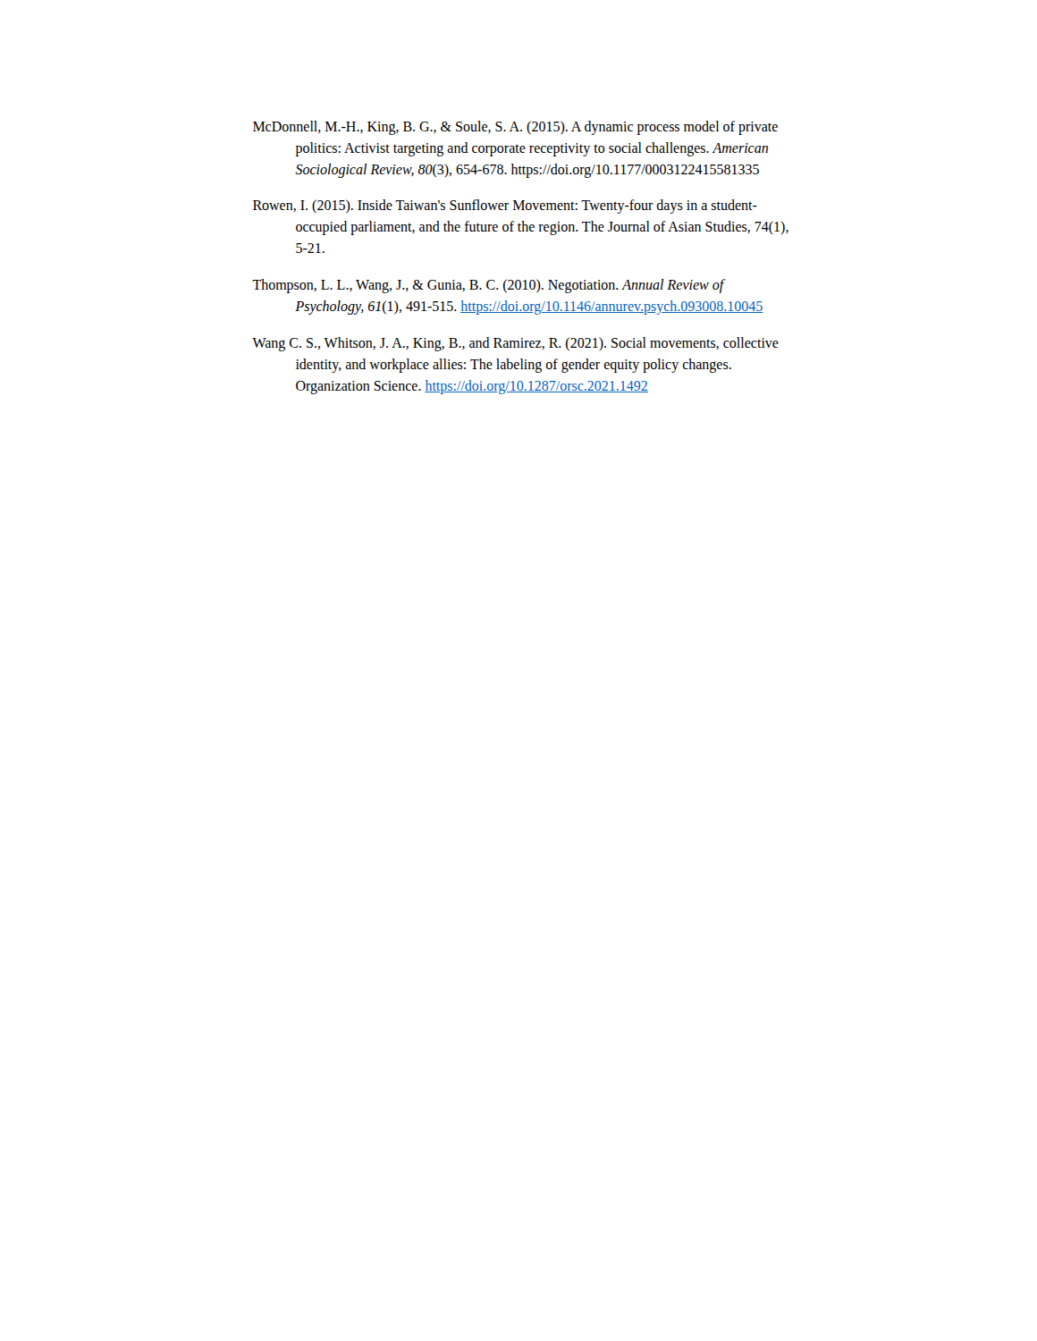McDonnell, M.-H., King, B. G., & Soule, S. A. (2015). A dynamic process model of private politics: Activist targeting and corporate receptivity to social challenges. American Sociological Review, 80(3), 654-678. https://doi.org/10.1177/0003122415581335
Rowen, I. (2015). Inside Taiwan's Sunflower Movement: Twenty-four days in a student-occupied parliament, and the future of the region. The Journal of Asian Studies, 74(1), 5-21.
Thompson, L. L., Wang, J., & Gunia, B. C. (2010). Negotiation. Annual Review of Psychology, 61(1), 491-515. https://doi.org/10.1146/annurev.psych.093008.10045
Wang C. S., Whitson, J. A., King, B., and Ramirez, R. (2021). Social movements, collective identity, and workplace allies: The labeling of gender equity policy changes. Organization Science. https://doi.org/10.1287/orsc.2021.1492